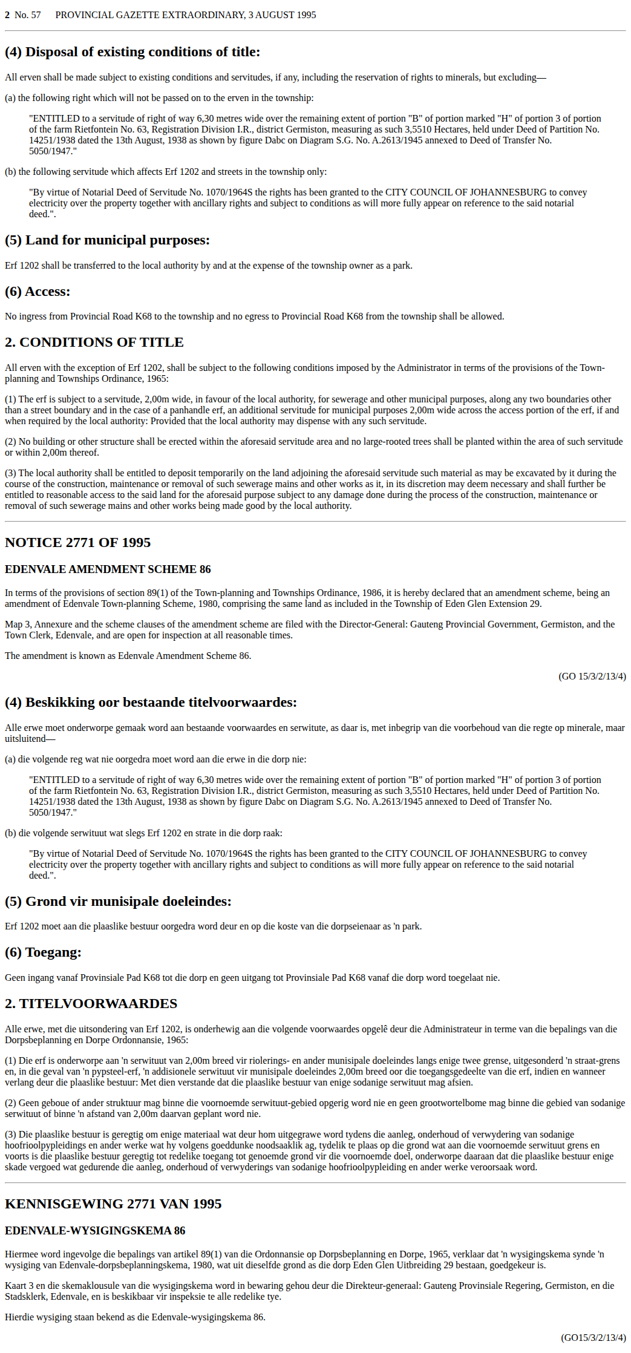2 No. 57 PROVINCIAL GAZETTE EXTRAORDINARY, 3 AUGUST 1995
(4) Disposal of existing conditions of title:
All erven shall be made subject to existing conditions and servitudes, if any, including the reservation of rights to minerals, but excluding—
(a) the following right which will not be passed on to the erven in the township:
"ENTITLED to a servitude of right of way 6,30 metres wide over the remaining extent of portion "B" of portion marked "H" of portion 3 of portion of the farm Rietfontein No. 63, Registration Division I.R., district Germiston, measuring as such 3,5510 Hectares, held under Deed of Partition No. 14251/1938 dated the 13th August, 1938 as shown by figure Dabc on Diagram S.G. No. A.2613/1945 annexed to Deed of Transfer No. 5050/1947."
(b) the following servitude which affects Erf 1202 and streets in the township only:
"By virtue of Notarial Deed of Servitude No. 1070/1964S the rights has been granted to the CITY COUNCIL OF JOHANNESBURG to convey electricity over the property together with ancillary rights and subject to conditions as will more fully appear on reference to the said notarial deed.".
(5) Land for municipal purposes:
Erf 1202 shall be transferred to the local authority by and at the expense of the township owner as a park.
(6) Access:
No ingress from Provincial Road K68 to the township and no egress to Provincial Road K68 from the township shall be allowed.
2. CONDITIONS OF TITLE
All erven with the exception of Erf 1202, shall be subject to the following conditions imposed by the Administrator in terms of the provisions of the Town-planning and Townships Ordinance, 1965:
(1) The erf is subject to a servitude, 2,00m wide, in favour of the local authority, for sewerage and other municipal purposes, along any two boundaries other than a street boundary and in the case of a panhandle erf, an additional servitude for municipal purposes 2,00m wide across the access portion of the erf, if and when required by the local authority: Provided that the local authority may dispense with any such servitude.
(2) No building or other structure shall be erected within the aforesaid servitude area and no large-rooted trees shall be planted within the area of such servitude or within 2,00m thereof.
(3) The local authority shall be entitled to deposit temporarily on the land adjoining the aforesaid servitude such material as may be excavated by it during the course of the construction, maintenance or removal of such sewerage mains and other works as it, in its discretion may deem necessary and shall further be entitled to reasonable access to the said land for the aforesaid purpose subject to any damage done during the process of the construction, maintenance or removal of such sewerage mains and other works being made good by the local authority.
NOTICE 2771 OF 1995
EDENVALE AMENDMENT SCHEME 86
In terms of the provisions of section 89(1) of the Town-planning and Townships Ordinance, 1986, it is hereby declared that an amendment scheme, being an amendment of Edenvale Town-planning Scheme, 1980, comprising the same land as included in the Township of Eden Glen Extension 29.
Map 3, Annexure and the scheme clauses of the amendment scheme are filed with the Director-General: Gauteng Provincial Government, Germiston, and the Town Clerk, Edenvale, and are open for inspection at all reasonable times.
The amendment is known as Edenvale Amendment Scheme 86.
(GO 15/3/2/13/4)
(4) Beskikking oor bestaande titelvoorwaardes:
Alle erwe moet onderworpe gemaak word aan bestaande voorwaardes en serwitute, as daar is, met inbegrip van die voorbehoud van die regte op minerale, maar uitsluitend—
(a) die volgende reg wat nie oorgedra moet word aan die erwe in die dorp nie:
"ENTITLED to a servitude of right of way 6,30 metres wide over the remaining extent of portion "B" of portion marked "H" of portion 3 of portion of the farm Rietfontein No. 63, Registration Division I.R., district Germiston, measuring as such 3,5510 Hectares, held under Deed of Partition No. 14251/1938 dated the 13th August, 1938 as shown by figure Dabc on Diagram S.G. No. A.2613/1945 annexed to Deed of Transfer No. 5050/1947."
(b) die volgende serwituut wat slegs Erf 1202 en strate in die dorp raak:
"By virtue of Notarial Deed of Servitude No. 1070/1964S the rights has been granted to the CITY COUNCIL OF JOHANNESBURG to convey electricity over the property together with ancillary rights and subject to conditions as will more fully appear on reference to the said notarial deed.".
(5) Grond vir munisipale doeleindes:
Erf 1202 moet aan die plaaslike bestuur oorgedra word deur en op die koste van die dorpseienaar as 'n park.
(6) Toegang:
Geen ingang vanaf Provinsiale Pad K68 tot die dorp en geen uitgang tot Provinsiale Pad K68 vanaf die dorp word toegelaat nie.
2. TITELVOORWAARDES
Alle erwe, met die uitsondering van Erf 1202, is onderhewig aan die volgende voorwaardes opgelê deur die Administrateur in terme van die bepalings van die Dorpsbeplanning en Dorpe Ordonnansie, 1965:
(1) Die erf is onderworpe aan 'n serwituut van 2,00m breed vir riolerings- en ander munisipale doeleindes langs enige twee grense, uitgesonderd 'n straat-grens en, in die geval van 'n pypsteel-erf, 'n addisionele serwituut vir munisipale doeleindes 2,00m breed oor die toegangsgedeelte van die erf, indien en wanneer verlang deur die plaaslike bestuur: Met dien verstande dat die plaaslike bestuur van enige sodanige serwituut mag afsien.
(2) Geen geboue of ander struktuur mag binne die voornoemde serwituut-gebied opgerig word nie en geen grootwortelbome mag binne die gebied van sodanige serwituut of binne 'n afstand van 2,00m daarvan geplant word nie.
(3) Die plaaslike bestuur is geregtig om enige materiaal wat deur hom uitgegrawe word tydens die aanleg, onderhoud of verwydering van sodanige hoofrioolpypleidings en ander werke wat hy volgens goeddunke noodsaaklik ag, tydelik te plaas op die grond wat aan die voornoemde serwituut grens en voorts is die plaaslike bestuur geregtig tot redelike toegang tot genoemde grond vir die voornoemde doel, onderworpe daaraan dat die plaaslike bestuur enige skade vergoed wat gedurende die aanleg, onderhoud of verwyderings van sodanige hoofrioolpypleiding en ander werke veroorsaak word.
KENNISGEWING 2771 VAN 1995
EDENVALE-WYSIGINGSKEMA 86
Hiermee word ingevolge die bepalings van artikel 89(1) van die Ordonnansie op Dorpsbeplanning en Dorpe, 1965, verklaar dat 'n wysigingskema synde 'n wysiging van Edenvale-dorpsbeplanningskema, 1980, wat uit dieselfde grond as die dorp Eden Glen Uitbreiding 29 bestaan, goedgekeur is.
Kaart 3 en die skemaklousule van die wysigingskema word in bewaring gehou deur die Direkteur-generaal: Gauteng Provinsiale Regering, Germiston, en die Stadsklerk, Edenvale, en is beskikbaar vir inspeksie te alle redelike tye.
Hierdie wysiging staan bekend as die Edenvale-wysigingskema 86.
(GO15/3/2/13/4)